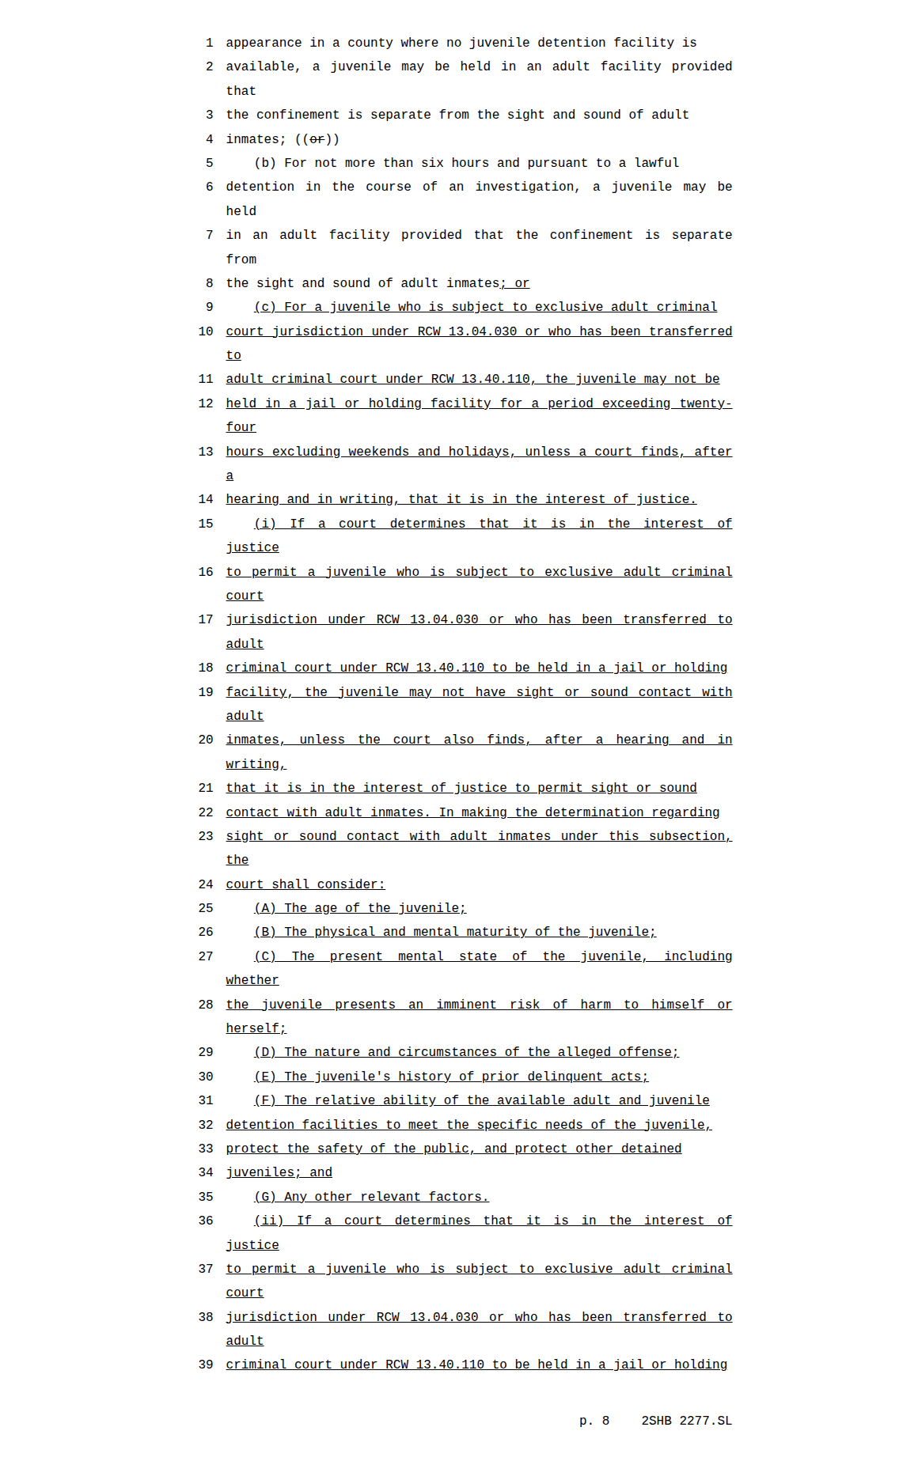appearance in a county where no juvenile detention facility is
available, a juvenile may be held in an adult facility provided that
the confinement is separate from the sight and sound of adult
inmates; ((or))
(b) For not more than six hours and pursuant to a lawful
detention in the course of an investigation, a juvenile may be held
in an adult facility provided that the confinement is separate from
the sight and sound of adult inmates; or
(c) For a juvenile who is subject to exclusive adult criminal
court jurisdiction under RCW 13.04.030 or who has been transferred to
adult criminal court under RCW 13.40.110, the juvenile may not be
held in a jail or holding facility for a period exceeding twenty-four
hours excluding weekends and holidays, unless a court finds, after a
hearing and in writing, that it is in the interest of justice.
(i) If a court determines that it is in the interest of justice
to permit a juvenile who is subject to exclusive adult criminal court
jurisdiction under RCW 13.04.030 or who has been transferred to adult
criminal court under RCW 13.40.110 to be held in a jail or holding
facility, the juvenile may not have sight or sound contact with adult
inmates, unless the court also finds, after a hearing and in writing,
that it is in the interest of justice to permit sight or sound
contact with adult inmates. In making the determination regarding
sight or sound contact with adult inmates under this subsection, the
court shall consider:
(A) The age of the juvenile;
(B) The physical and mental maturity of the juvenile;
(C) The present mental state of the juvenile, including whether
the juvenile presents an imminent risk of harm to himself or herself;
(D) The nature and circumstances of the alleged offense;
(E) The juvenile's history of prior delinquent acts;
(F) The relative ability of the available adult and juvenile
detention facilities to meet the specific needs of the juvenile,
protect the safety of the public, and protect other detained
juveniles; and
(G) Any other relevant factors.
(ii) If a court determines that it is in the interest of justice
to permit a juvenile who is subject to exclusive adult criminal court
jurisdiction under RCW 13.04.030 or who has been transferred to adult
criminal court under RCW 13.40.110 to be held in a jail or holding
p. 82SHB 2277.SL